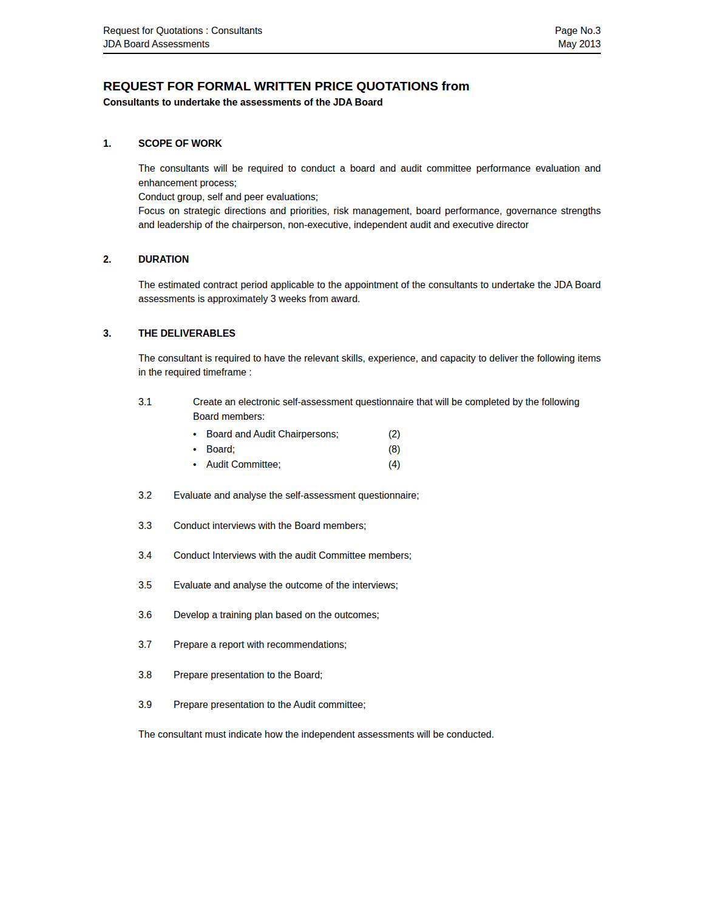Request for Quotations : Consultants
JDA Board Assessments
Page No.3
May 2013
REQUEST FOR FORMAL WRITTEN PRICE QUOTATIONS from
Consultants to undertake the assessments of the JDA Board
1. SCOPE OF WORK
The consultants will be required to conduct a board and audit committee performance evaluation and enhancement process;
Conduct group, self and peer evaluations;
Focus on strategic directions and priorities, risk management, board performance, governance strengths and leadership of the chairperson, non-executive, independent audit and executive director
2. DURATION
The estimated contract period applicable to the appointment of the consultants to undertake the JDA Board assessments is approximately 3 weeks from award.
3. THE DELIVERABLES
The consultant is required to have the relevant skills, experience, and capacity to deliver the following items in the required timeframe :
3.1 Create an electronic self-assessment questionnaire that will be completed by the following Board members:
•Board and Audit Chairpersons;(2)
•Board;(8)
•Audit Committee;(4)
3.2 Evaluate and analyse the self-assessment questionnaire;
3.3 Conduct interviews with the Board members;
3.4 Conduct Interviews with the audit Committee members;
3.5 Evaluate and analyse the outcome of the interviews;
3.6 Develop a training plan based on the outcomes;
3.7 Prepare a report with recommendations;
3.8 Prepare presentation to the Board;
3.9 Prepare presentation to the Audit committee;
The consultant must indicate how the independent assessments will be conducted.